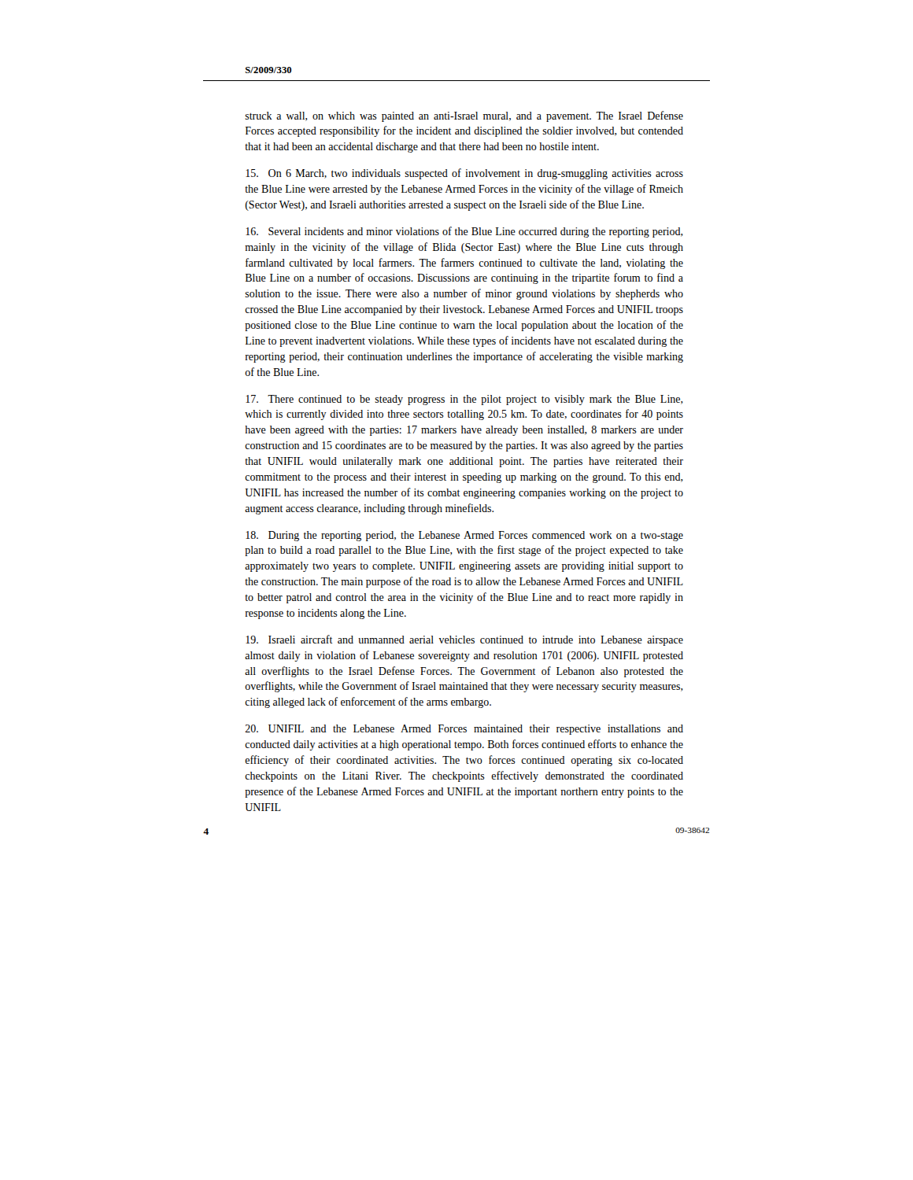S/2009/330
struck a wall, on which was painted an anti-Israel mural, and a pavement. The Israel Defense Forces accepted responsibility for the incident and disciplined the soldier involved, but contended that it had been an accidental discharge and that there had been no hostile intent.
15. On 6 March, two individuals suspected of involvement in drug-smuggling activities across the Blue Line were arrested by the Lebanese Armed Forces in the vicinity of the village of Rmeich (Sector West), and Israeli authorities arrested a suspect on the Israeli side of the Blue Line.
16. Several incidents and minor violations of the Blue Line occurred during the reporting period, mainly in the vicinity of the village of Blida (Sector East) where the Blue Line cuts through farmland cultivated by local farmers. The farmers continued to cultivate the land, violating the Blue Line on a number of occasions. Discussions are continuing in the tripartite forum to find a solution to the issue. There were also a number of minor ground violations by shepherds who crossed the Blue Line accompanied by their livestock. Lebanese Armed Forces and UNIFIL troops positioned close to the Blue Line continue to warn the local population about the location of the Line to prevent inadvertent violations. While these types of incidents have not escalated during the reporting period, their continuation underlines the importance of accelerating the visible marking of the Blue Line.
17. There continued to be steady progress in the pilot project to visibly mark the Blue Line, which is currently divided into three sectors totalling 20.5 km. To date, coordinates for 40 points have been agreed with the parties: 17 markers have already been installed, 8 markers are under construction and 15 coordinates are to be measured by the parties. It was also agreed by the parties that UNIFIL would unilaterally mark one additional point. The parties have reiterated their commitment to the process and their interest in speeding up marking on the ground. To this end, UNIFIL has increased the number of its combat engineering companies working on the project to augment access clearance, including through minefields.
18. During the reporting period, the Lebanese Armed Forces commenced work on a two-stage plan to build a road parallel to the Blue Line, with the first stage of the project expected to take approximately two years to complete. UNIFIL engineering assets are providing initial support to the construction. The main purpose of the road is to allow the Lebanese Armed Forces and UNIFIL to better patrol and control the area in the vicinity of the Blue Line and to react more rapidly in response to incidents along the Line.
19. Israeli aircraft and unmanned aerial vehicles continued to intrude into Lebanese airspace almost daily in violation of Lebanese sovereignty and resolution 1701 (2006). UNIFIL protested all overflights to the Israel Defense Forces. The Government of Lebanon also protested the overflights, while the Government of Israel maintained that they were necessary security measures, citing alleged lack of enforcement of the arms embargo.
20. UNIFIL and the Lebanese Armed Forces maintained their respective installations and conducted daily activities at a high operational tempo. Both forces continued efforts to enhance the efficiency of their coordinated activities. The two forces continued operating six co-located checkpoints on the Litani River. The checkpoints effectively demonstrated the coordinated presence of the Lebanese Armed Forces and UNIFIL at the important northern entry points to the UNIFIL
4 09-38642